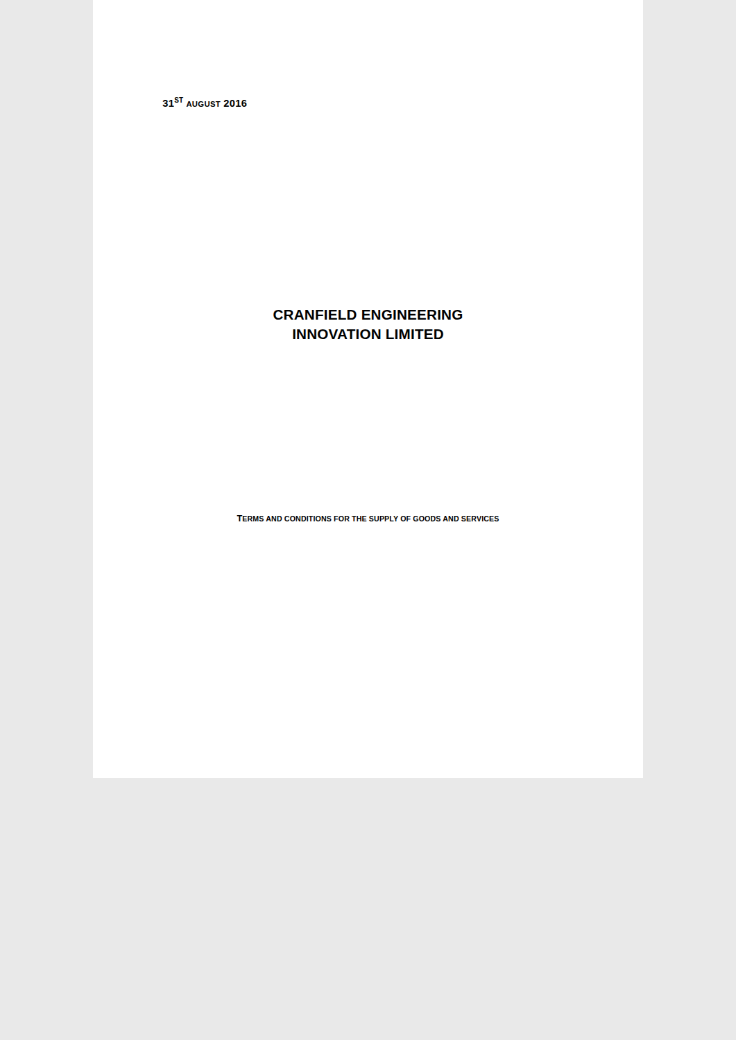31ST AUGUST 2016
CRANFIELD ENGINEERING
INNOVATION LIMITED
TERMS AND CONDITIONS FOR THE SUPPLY OF GOODS AND SERVICES